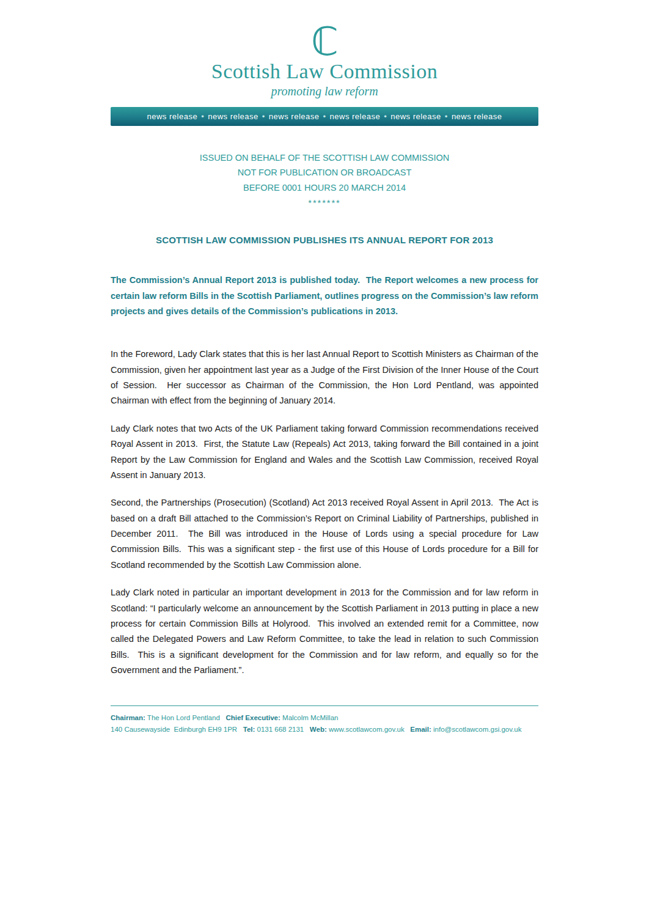ℂ
Scottish Law Commission
promoting law reform
news release•news release•news release•news release•news release•news release
ISSUED ON BEHALF OF THE SCOTTISH LAW COMMISSION
NOT FOR PUBLICATION OR BROADCAST
BEFORE 0001 HOURS 20 MARCH 2014
*******
SCOTTISH LAW COMMISSION PUBLISHES ITS ANNUAL REPORT FOR 2013
The Commission’s Annual Report 2013 is published today. The Report welcomes a new process for certain law reform Bills in the Scottish Parliament, outlines progress on the Commission’s law reform projects and gives details of the Commission’s publications in 2013.
In the Foreword, Lady Clark states that this is her last Annual Report to Scottish Ministers as Chairman of the Commission, given her appointment last year as a Judge of the First Division of the Inner House of the Court of Session. Her successor as Chairman of the Commission, the Hon Lord Pentland, was appointed Chairman with effect from the beginning of January 2014.
Lady Clark notes that two Acts of the UK Parliament taking forward Commission recommendations received Royal Assent in 2013. First, the Statute Law (Repeals) Act 2013, taking forward the Bill contained in a joint Report by the Law Commission for England and Wales and the Scottish Law Commission, received Royal Assent in January 2013.
Second, the Partnerships (Prosecution) (Scotland) Act 2013 received Royal Assent in April 2013. The Act is based on a draft Bill attached to the Commission’s Report on Criminal Liability of Partnerships, published in December 2011. The Bill was introduced in the House of Lords using a special procedure for Law Commission Bills. This was a significant step - the first use of this House of Lords procedure for a Bill for Scotland recommended by the Scottish Law Commission alone.
Lady Clark noted in particular an important development in 2013 for the Commission and for law reform in Scotland: “I particularly welcome an announcement by the Scottish Parliament in 2013 putting in place a new process for certain Commission Bills at Holyrood. This involved an extended remit for a Committee, now called the Delegated Powers and Law Reform Committee, to take the lead in relation to such Commission Bills. This is a significant development for the Commission and for law reform, and equally so for the Government and the Parliament.”.
Chairman: The Hon Lord Pentland Chief Executive: Malcolm McMillan
140 Causewayside Edinburgh EH9 1PR Tel: 0131 668 2131 Web: www.scotlawcom.gov.uk Email: info@scotlawcom.gsi.gov.uk